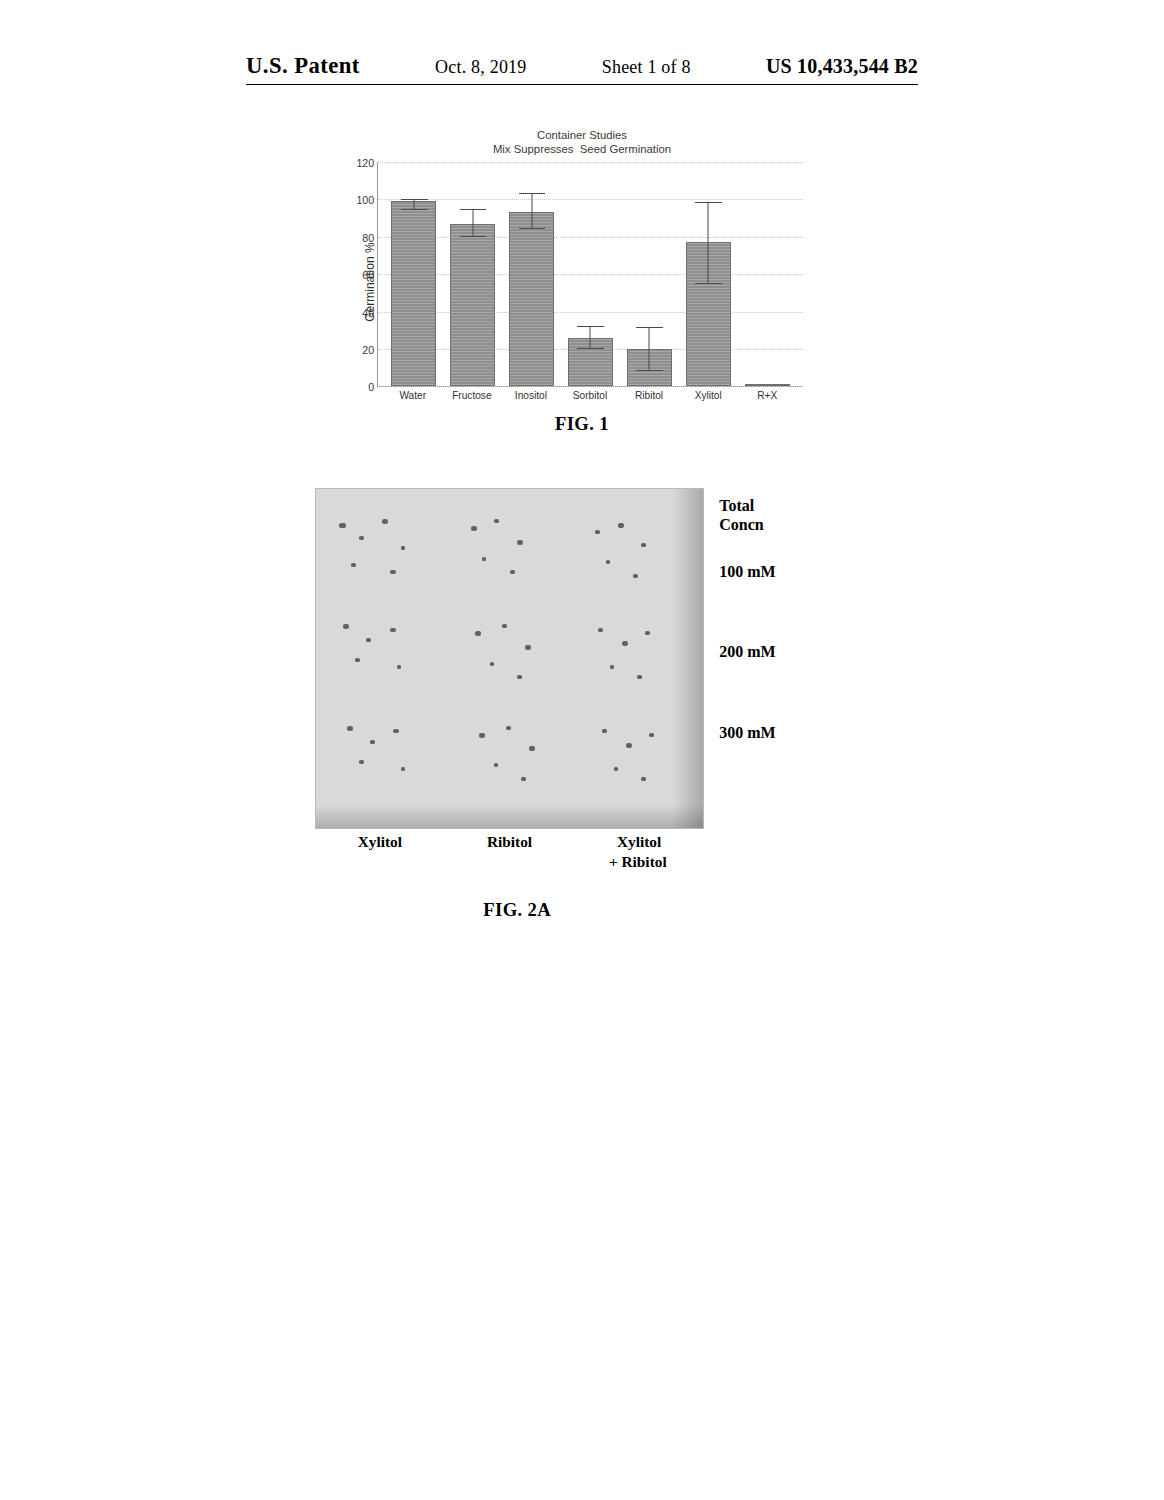U.S. Patent Oct. 8, 2019 Sheet 1 of 8 US 10,433,544 B2
Container Studies
Mix Suppresses Seed Germination
Germination %
120
100
80
60
40
20
0
Water Fructose Inositol Sorbitol Ribitol Xylitol R+X
FIG. 1
Xylitol Ribitol Xylitol
+ Ribitol
Total
Concn
100 mM
200 mM
300 mM
FIG. 2A